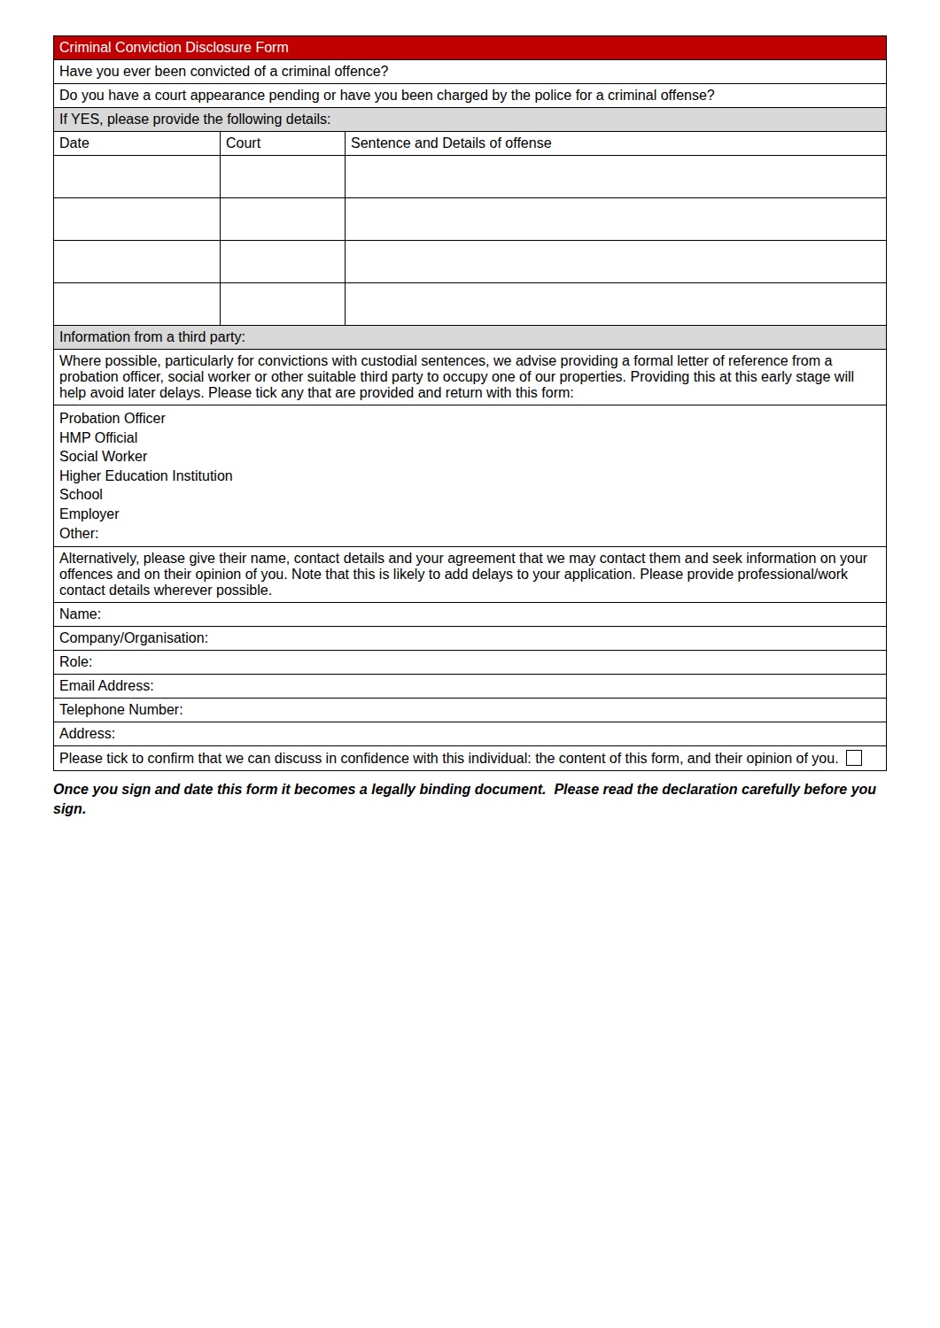| Criminal Conviction Disclosure Form |
| Have you ever been convicted of a criminal offence? |
| Do you have a court appearance pending or have you been charged by the police for a criminal offense? |
| If YES, please provide the following details: |
| Date | Court | Sentence and Details of offense |
| Information from a third party: |
| Where possible, particularly for convictions with custodial sentences, we advise providing a formal letter of reference from a probation officer, social worker or other suitable third party to occupy one of our properties. Providing this at this early stage will help avoid later delays. Please tick any that are provided and return with this form: |
| Probation Officer HMP Official Social Worker Higher Education Institution School Employer Other: |
| Alternatively, please give their name, contact details and your agreement that we may contact them and seek information on your offences and on their opinion of you. Note that this is likely to add delays to your application. Please provide professional/work contact details wherever possible. |
| Name: |
| Company/Organisation: |
| Role: |
| Email Address: |
| Telephone Number: |
| Address: |
| Please tick to confirm that we can discuss in confidence with this individual: the content of this form, and their opinion of you. |
Once you sign and date this form it becomes a legally binding document. Please read the declaration carefully before you sign.